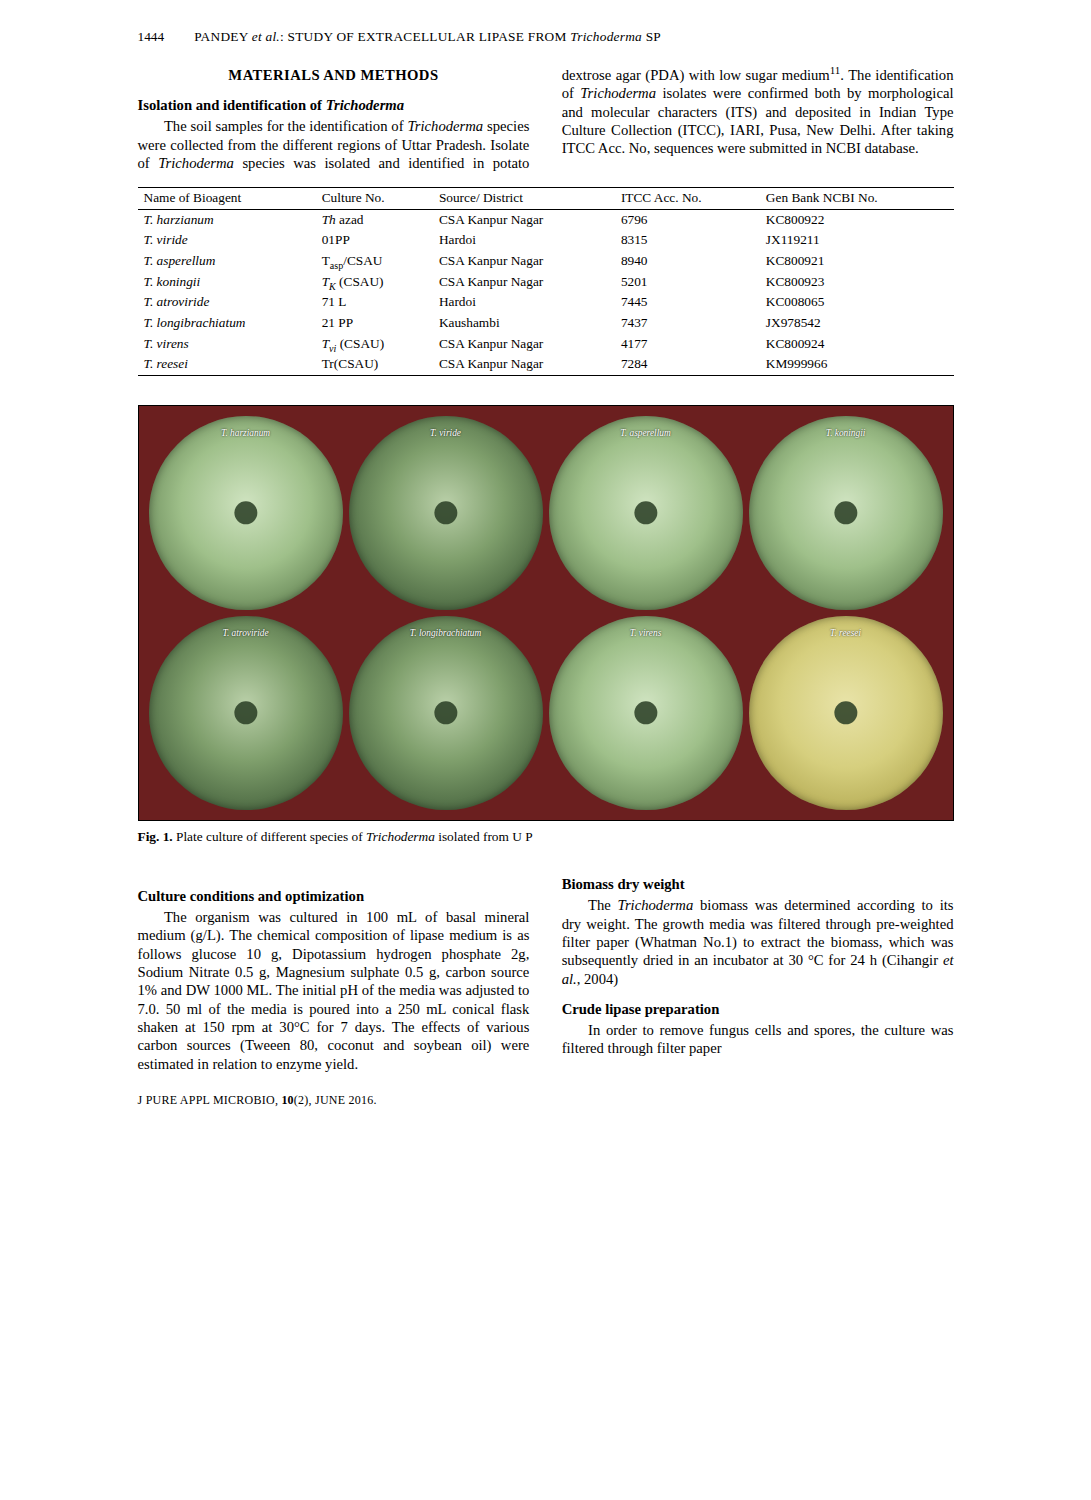1444 PANDEY et al.: STUDY OF EXTRACELLULAR LIPASE FROM Trichoderma SP
MATERIALS AND METHODS
Isolation and identification of Trichoderma
The soil samples for the identification of Trichoderma species were collected from the different regions of Uttar Pradesh. Isolate of Trichoderma species was isolated and identified in potato dextrose agar (PDA) with low sugar medium11. The identification of Trichoderma isolates were confirmed both by morphological and molecular characters (ITS) and deposited in Indian Type Culture Collection (ITCC), IARI, Pusa, New Delhi. After taking ITCC Acc. No, sequences were submitted in NCBI database.
| Name of Bioagent | Culture No. | Source/ District | ITCC Acc. No. | Gen Bank NCBI No. |
| --- | --- | --- | --- | --- |
| T. harzianum | Th azad | CSA Kanpur Nagar | 6796 | KC800922 |
| T. viride | 01PP | Hardoi | 8315 | JX119211 |
| T. asperellum | T asp /CSAU | CSA Kanpur Nagar | 8940 | KC800921 |
| T. koningii | T K (CSAU) | CSA Kanpur Nagar | 5201 | KC800923 |
| T. atroviride | 71 L | Hardoi | 7445 | KC008065 |
| T. longibrachiatum | 21 PP | Kaushambi | 7437 | JX978542 |
| T. virens | T vi (CSAU) | CSA Kanpur Nagar | 4177 | KC800924 |
| T. reesei | Tr(CSAU) | CSA Kanpur Nagar | 7284 | KM999966 |
T. harzianum
T. viride
T. asperellum
T. koningii
T. atroviride
T. longibrachiatum
T. virens
T. reesei
Fig. 1. Plate culture of different species of Trichoderma isolated from U P
Culture conditions and optimization
The organism was cultured in 100 mL of basal mineral medium (g/L). The chemical composition of lipase medium is as follows glucose 10 g, Dipotassium hydrogen phosphate 2g, Sodium Nitrate 0.5 g, Magnesium sulphate 0.5 g, carbon source 1% and DW 1000 ML. The initial pH of the media was adjusted to 7.0. 50 ml of the media is poured into a 250 mL conical flask shaken at 150 rpm at 30°C for 7 days. The effects of various carbon sources (Tweeen 80, coconut and soybean oil) were estimated in relation to enzyme yield.
Biomass dry weight
The Trichoderma biomass was determined according to its dry weight. The growth media was filtered through pre-weighted filter paper (Whatman No.1) to extract the biomass, which was subsequently dried in an incubator at 30 °C for 24 h (Cihangir et al., 2004)
Crude lipase preparation
In order to remove fungus cells and spores, the culture was filtered through filter paper
J PURE APPL MICROBIO, 10(2), JUNE 2016.